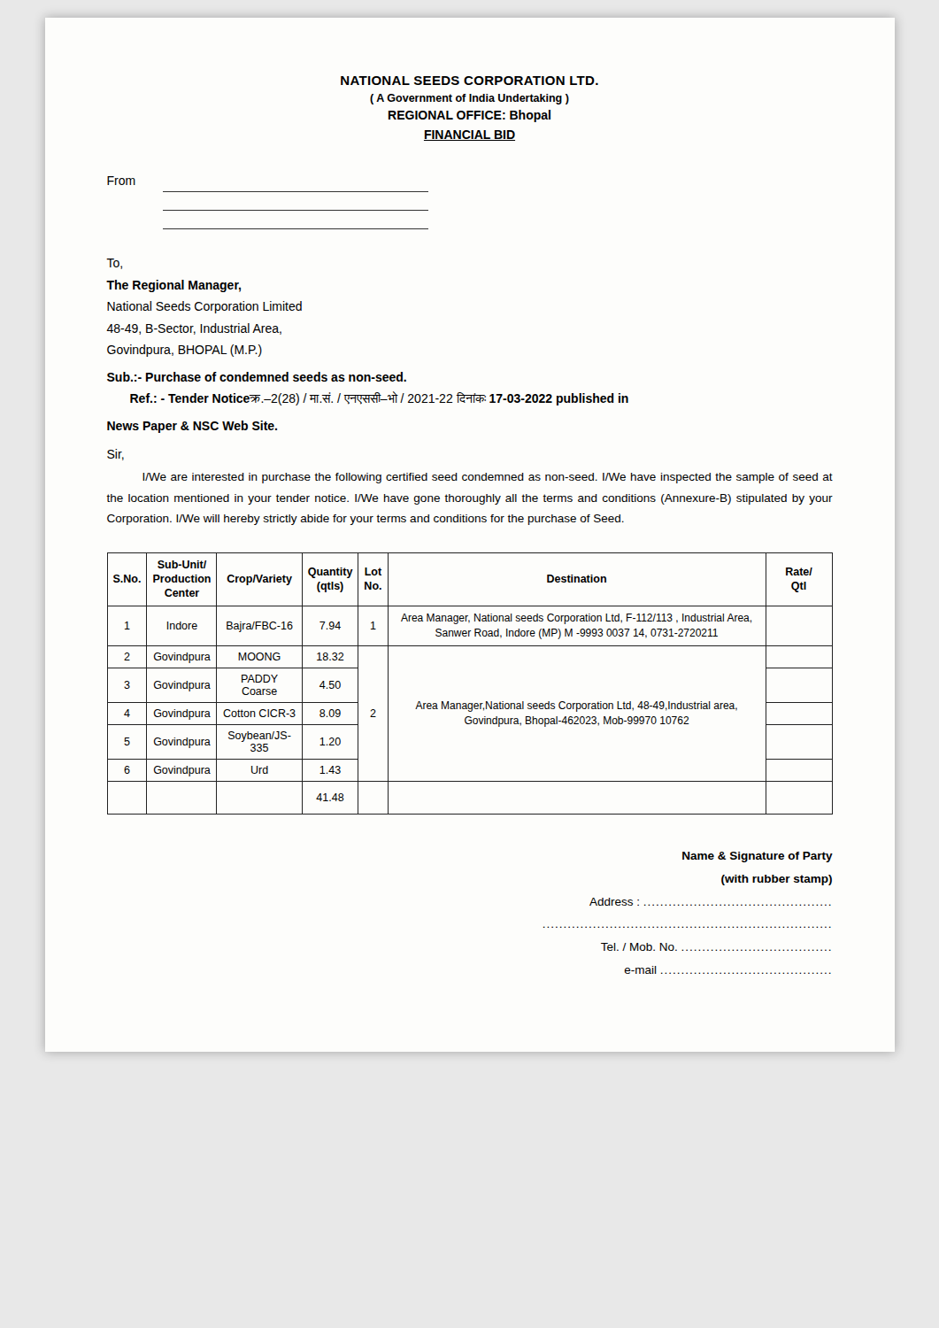NATIONAL SEEDS CORPORATION LTD.
( A Government of India Undertaking )
REGIONAL OFFICE: Bhopal
FINANCIAL BID
From
To,
The Regional Manager,
National Seeds Corporation Limited
48-49, B-Sector, Industrial Area,
Govindpura, BHOPAL (M.P.)
Sub.:- Purchase of condemned seeds as non-seed.
Ref.: - Tender Noticeक्र.–2(28) / मा.सं. / एनएससी–भो / 2021-22 दिनांकः 17-03-2022 published in
News Paper & NSC Web Site.
Sir,
I/We are interested in purchase the following certified seed condemned as non-seed. I/We have inspected the sample of seed at the location mentioned in your tender notice. I/We have gone thoroughly all the terms and conditions (Annexure-B) stipulated by your Corporation. I/We will hereby strictly abide for your terms and conditions for the purchase of Seed.
| S.No. | Sub-Unit/ Production Center | Crop/Variety | Quantity (qtls) | Lot No. | Destination | Rate/ Qtl |
| --- | --- | --- | --- | --- | --- | --- |
| 1 | Indore | Bajra/FBC-16 | 7.94 | 1 | Area Manager, National seeds Corporation Ltd, F-112/113 , Industrial Area, Sanwer Road, Indore (MP) M -9993 0037 14, 0731-2720211 | |
| 2 | Govindpura | MOONG | 18.32 | 2 | Area Manager,National seeds Corporation Ltd, 48-49,Industrial area, Govindpura, Bhopal-462023, Mob-99970 10762 | |
| 3 | Govindpura | PADDY Coarse | 4.50 | |
| 4 | Govindpura | Cotton CICR-3 | 8.09 | |
| 5 | Govindpura | Soybean/JS-335 | 1.20 | |
| 6 | Govindpura | Urd | 1.43 | |
| | | | 41.48 | | | |
Name & Signature of Party
(with rubber stamp)
Address : .............................................
.....................................................................
Tel. / Mob. No. ....................................
e-mail .........................................